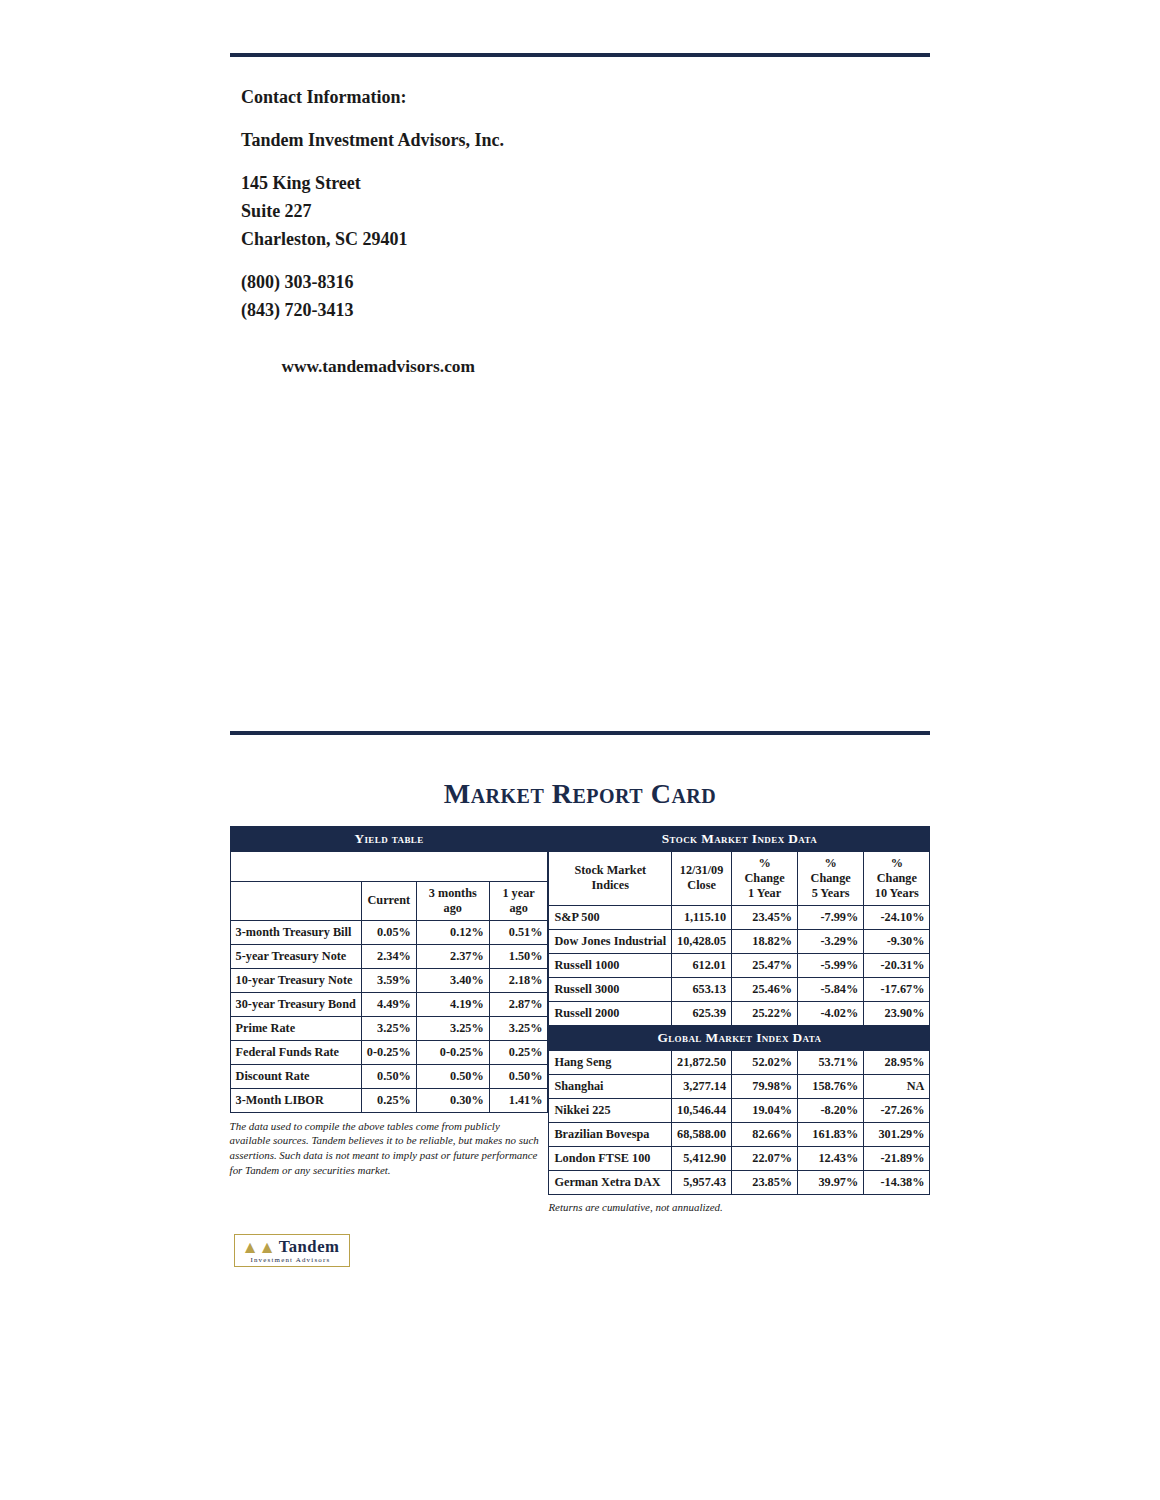Contact Information:
Tandem Investment Advisors, Inc.
145 King Street
Suite 227
Charleston, SC 29401
(800) 303-8316
(843) 720-3413
www.tandemadvisors.com
Market Report Card
| / Yield table / / / Current / 3 months ago / 1 year ago / / 3-month Treasury Bill / 0.05% / 0.12% / 0.51% / / 5-year Treasury Note / 2.34% / 2.37% / 1.50% / / 10-year Treasury Note / 3.59% / 3.40% / 2.18% / / 30-year Treasury Bond / 4.49% / 4.19% / 2.87% / / Prime Rate / 3.25% / 3.25% / 3.25% / / Federal Funds Rate / 0-0.25% / 0-0.25% / 0.25% / / Discount Rate / 0.50% / 0.50% / 0.50% / / 3-Month LIBOR / 0.25% / 0.30% / 1.41% / The data used to compile the above tables come from publicly available sources. Tandem believes it to be reliable, but makes no such assertions. Such data is not meant to imply past or future performance for Tandem or any securities market. | / Stock Market Index Data / / Stock Market Indices / 12/31/09 Close / % Change 1 Year / % Change 5 Years / % Change 10 Years / / S&P 500 / 1,115.10 / 23.45% / -7.99% / -24.10% / / Dow Jones Industrial / 10,428.05 / 18.82% / -3.29% / -9.30% / / Russell 1000 / 612.01 / 25.47% / -5.99% / -20.31% / / Russell 3000 / 653.13 / 25.46% / -5.84% / -17.67% / / Russell 2000 / 625.39 / 25.22% / -4.02% / 23.90% / / Global Market Index Data / / Hang Seng / 21,872.50 / 52.02% / 53.71% / 28.95% / / Shanghai / 3,277.14 / 79.98% / 158.76% / NA / / Nikkei 225 / 10,546.44 / 19.04% / -8.20% / -27.26% / / Brazilian Bovespa / 68,588.00 / 82.66% / 161.83% / 301.29% / / London FTSE 100 / 5,412.90 / 22.07% / 12.43% / -21.89% / / German Xetra DAX / 5,957.43 / 23.85% / 39.97% / -14.38% / Returns are cumulative, not annualized. |
▲▲Tandem
Investment Advisors